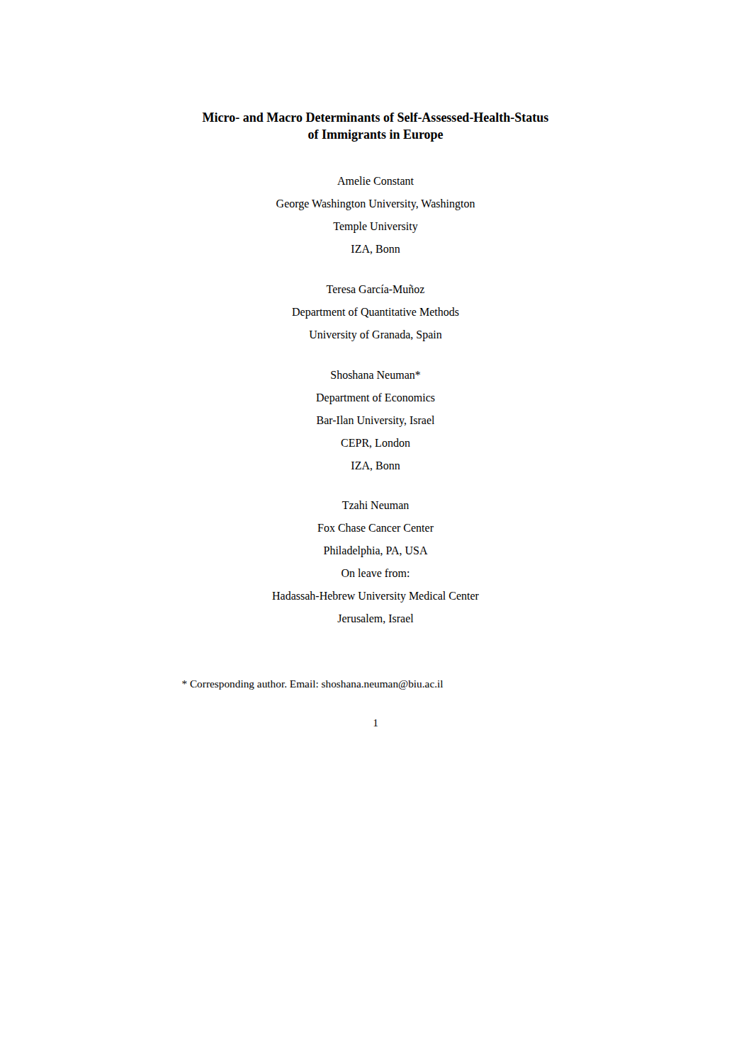Micro- and Macro Determinants of Self-Assessed-Health-Status
of Immigrants in Europe
Amelie Constant
George Washington University, Washington
Temple University
IZA, Bonn
Teresa García-Muñoz
Department of Quantitative Methods
University of Granada, Spain
Shoshana Neuman*
Department of Economics
Bar-Ilan University, Israel
CEPR, London
IZA, Bonn
Tzahi Neuman
Fox Chase Cancer Center
Philadelphia, PA, USA
On leave from:
Hadassah-Hebrew University Medical Center
Jerusalem, Israel
* Corresponding author. Email: shoshana.neuman@biu.ac.il
1